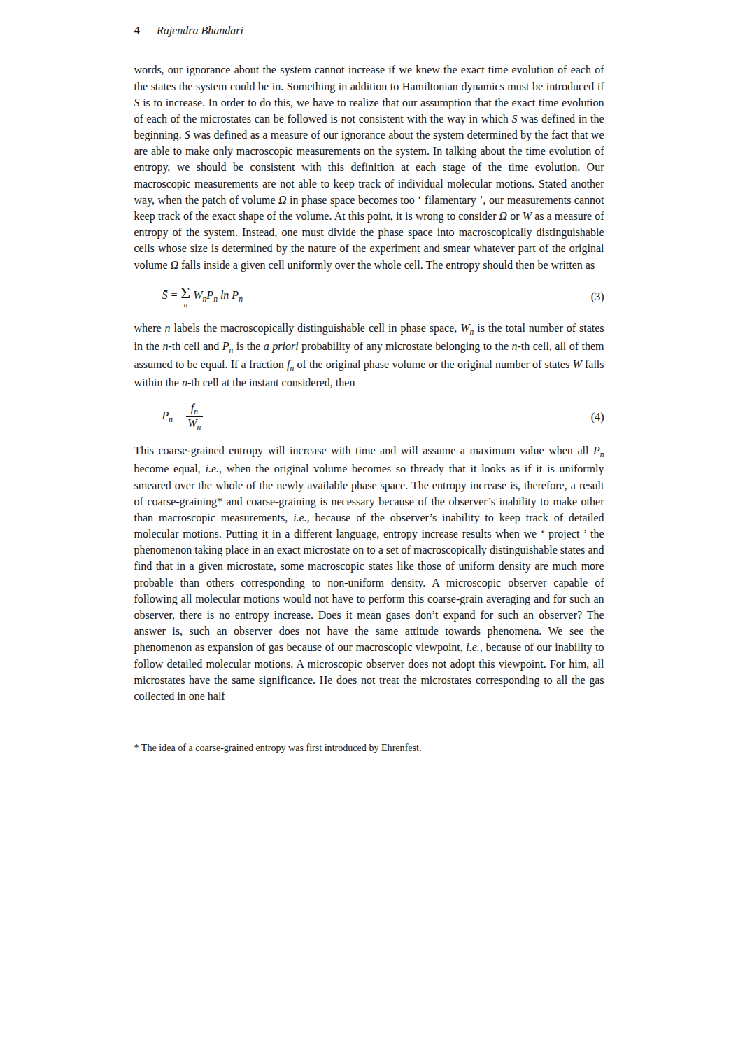4 Rajendra Bhandari
words, our ignorance about the system cannot increase if we knew the exact time evolution of each of the states the system could be in. Something in addition to Hamiltonian dynamics must be introduced if S is to increase. In order to do this, we have to realize that our assumption that the exact time evolution of each of the microstates can be followed is not consistent with the way in which S was defined in the beginning. S was defined as a measure of our ignorance about the system determined by the fact that we are able to make only macroscopic measurements on the system. In talking about the time evolution of entropy, we should be consistent with this definition at each stage of the time evolution. Our macroscopic measurements are not able to keep track of individual molecular motions. Stated another way, when the patch of volume Ω in phase space becomes too ‘ filamentary ’, our measurements cannot keep track of the exact shape of the volume. At this point, it is wrong to consider Ω or W as a measure of entropy of the system. Instead, one must divide the phase space into macroscopically distinguishable cells whose size is determined by the nature of the experiment and smear whatever part of the original volume Ω falls inside a given cell uniformly over the whole cell. The entropy should then be written as
S̄ = Σn WnPn ln Pn (3)
where n labels the macroscopically distinguishable cell in phase space, Wn is the total number of states in the n-th cell and Pn is the a priori probability of any microstate belonging to the n-th cell, all of them assumed to be equal. If a fraction fn of the original phase volume or the original number of states W falls within the n-th cell at the instant considered, then
Pn = fn Wn (4)
This coarse-grained entropy will increase with time and will assume a maximum value when all Pn become equal, i.e., when the original volume becomes so thready that it looks as if it is uniformly smeared over the whole of the newly available phase space. The entropy increase is, therefore, a result of coarse-graining* and coarse-graining is necessary because of the observer’s inability to make other than macroscopic measurements, i.e., because of the observer’s inability to keep track of detailed molecular motions. Putting it in a different language, entropy increase results when we ‘ project ’ the phenomenon taking place in an exact microstate on to a set of macroscopically distinguishable states and find that in a given microstate, some macroscopic states like those of uniform density are much more probable than others corresponding to non-uniform density. A microscopic observer capable of following all molecular motions would not have to perform this coarse-grain averaging and for such an observer, there is no entropy increase. Does it mean gases don’t expand for such an observer? The answer is, such an observer does not have the same attitude towards phenomena. We see the phenomenon as expansion of gas because of our macroscopic viewpoint, i.e., because of our inability to follow detailed molecular motions. A microscopic observer does not adopt this viewpoint. For him, all microstates have the same significance. He does not treat the microstates corresponding to all the gas collected in one half
* The idea of a coarse-grained entropy was first introduced by Ehrenfest.